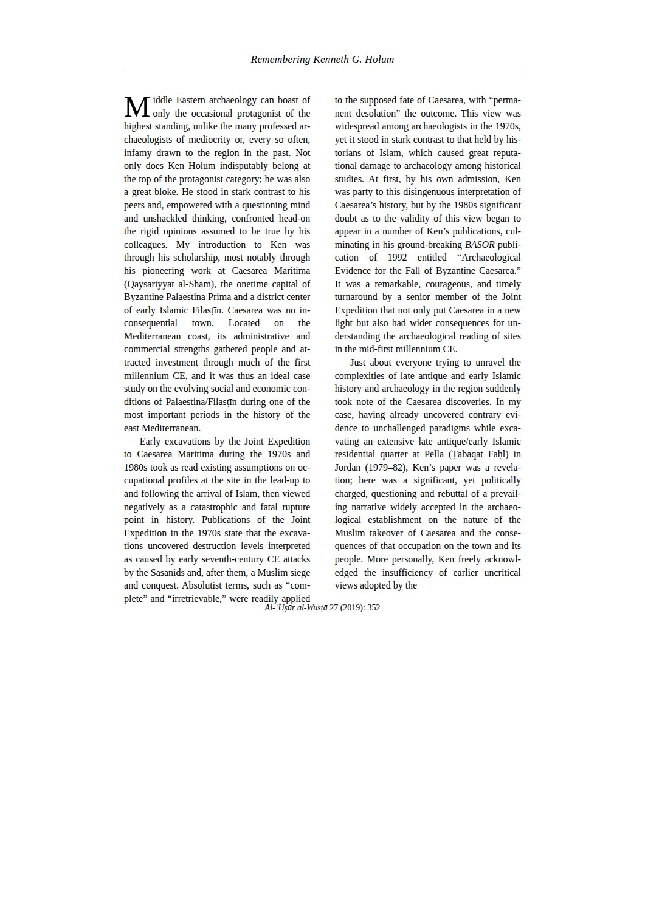Remembering Kenneth G. Holum
Middle Eastern archaeology can boast of only the occasional protagonist of the highest standing, unlike the many professed archaeologists of mediocrity or, every so often, infamy drawn to the region in the past. Not only does Ken Holum indisputably belong at the top of the protagonist category; he was also a great bloke. He stood in stark contrast to his peers and, empowered with a questioning mind and unshackled thinking, confronted head-on the rigid opinions assumed to be true by his colleagues. My introduction to Ken was through his scholarship, most notably through his pioneering work at Caesarea Maritima (Qaysāriyyat al-Shām), the onetime capital of Byzantine Palaestina Prima and a district center of early Islamic Filasṭīn. Caesarea was no inconsequential town. Located on the Mediterranean coast, its administrative and commercial strengths gathered people and attracted investment through much of the first millennium CE, and it was thus an ideal case study on the evolving social and economic conditions of Palaestina/Filasṭīn during one of the most important periods in the history of the east Mediterranean.
Early excavations by the Joint Expedition to Caesarea Maritima during the 1970s and 1980s took as read existing assumptions on occupational profiles at the site in the lead-up to and following the arrival of Islam, then viewed negatively as a catastrophic and fatal rupture point in history. Publications of the Joint Expedition in the 1970s state that the excavations uncovered destruction levels interpreted as caused by early seventh-century CE attacks by the Sasanids and, after them, a Muslim siege and conquest. Absolutist terms, such as “complete” and “irretrievable,” were readily applied to the supposed fate of Caesarea, with “permanent desolation” the outcome. This view was widespread among archaeologists in the 1970s, yet it stood in stark contrast to that held by historians of Islam, which caused great reputational damage to archaeology among historical studies. At first, by his own admission, Ken was party to this disingenuous interpretation of Caesarea’s history, but by the 1980s significant doubt as to the validity of this view began to appear in a number of Ken’s publications, culminating in his ground-breaking BASOR publication of 1992 entitled “Archaeological Evidence for the Fall of Byzantine Caesarea.” It was a remarkable, courageous, and timely turnaround by a senior member of the Joint Expedition that not only put Caesarea in a new light but also had wider consequences for understanding the archaeological reading of sites in the mid-first millennium CE.
Just about everyone trying to unravel the complexities of late antique and early Islamic history and archaeology in the region suddenly took note of the Caesarea discoveries. In my case, having already uncovered contrary evidence to unchallenged paradigms while excavating an extensive late antique/early Islamic residential quarter at Pella (Ṭabaqat Faḥl) in Jordan (1979–82), Ken’s paper was a revelation; here was a significant, yet politically charged, questioning and rebuttal of a prevailing narrative widely accepted in the archaeological establishment on the nature of the Muslim takeover of Caesarea and the consequences of that occupation on the town and its people. More personally, Ken freely acknowledged the insufficiency of earlier uncritical views adopted by the
Al-ʿUṣūr al-Wusṭā 27 (2019): 352